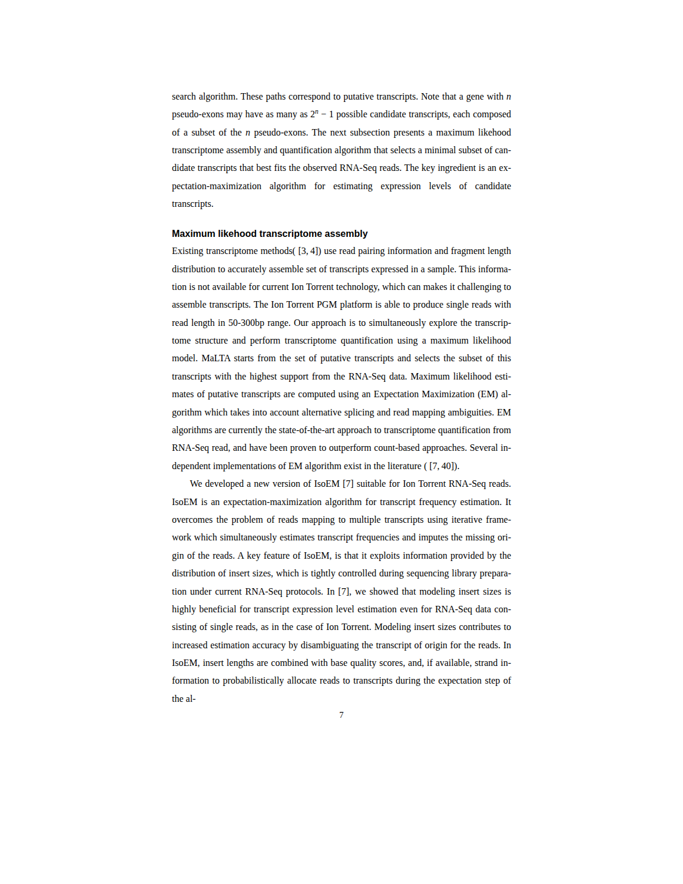search algorithm. These paths correspond to putative transcripts. Note that a gene with n pseudo-exons may have as many as 2n − 1 possible candidate transcripts, each composed of a subset of the n pseudo-exons. The next subsection presents a maximum likehood transcriptome assembly and quantification algorithm that selects a minimal subset of candidate transcripts that best fits the observed RNA-Seq reads. The key ingredient is an expectation-maximization algorithm for estimating expression levels of candidate transcripts.
Maximum likehood transcriptome assembly
Existing transcriptome methods( [3, 4]) use read pairing information and fragment length distribution to accurately assemble set of transcripts expressed in a sample. This information is not available for current Ion Torrent technology, which can makes it challenging to assemble transcripts. The Ion Torrent PGM platform is able to produce single reads with read length in 50-300bp range. Our approach is to simultaneously explore the transcriptome structure and perform transcriptome quantification using a maximum likelihood model. MaLTA starts from the set of putative transcripts and selects the subset of this transcripts with the highest support from the RNA-Seq data. Maximum likelihood estimates of putative transcripts are computed using an Expectation Maximization (EM) algorithm which takes into account alternative splicing and read mapping ambiguities. EM algorithms are currently the state-of-the-art approach to transcriptome quantification from RNA-Seq read, and have been proven to outperform count-based approaches. Several independent implementations of EM algorithm exist in the literature ( [7, 40]).
We developed a new version of IsoEM [7] suitable for Ion Torrent RNA-Seq reads. IsoEM is an expectation-maximization algorithm for transcript frequency estimation. It overcomes the problem of reads mapping to multiple transcripts using iterative framework which simultaneously estimates transcript frequencies and imputes the missing origin of the reads. A key feature of IsoEM, is that it exploits information provided by the distribution of insert sizes, which is tightly controlled during sequencing library preparation under current RNA-Seq protocols. In [7], we showed that modeling insert sizes is highly beneficial for transcript expression level estimation even for RNA-Seq data consisting of single reads, as in the case of Ion Torrent. Modeling insert sizes contributes to increased estimation accuracy by disambiguating the transcript of origin for the reads. In IsoEM, insert lengths are combined with base quality scores, and, if available, strand information to probabilistically allocate reads to transcripts during the expectation step of the al-
7